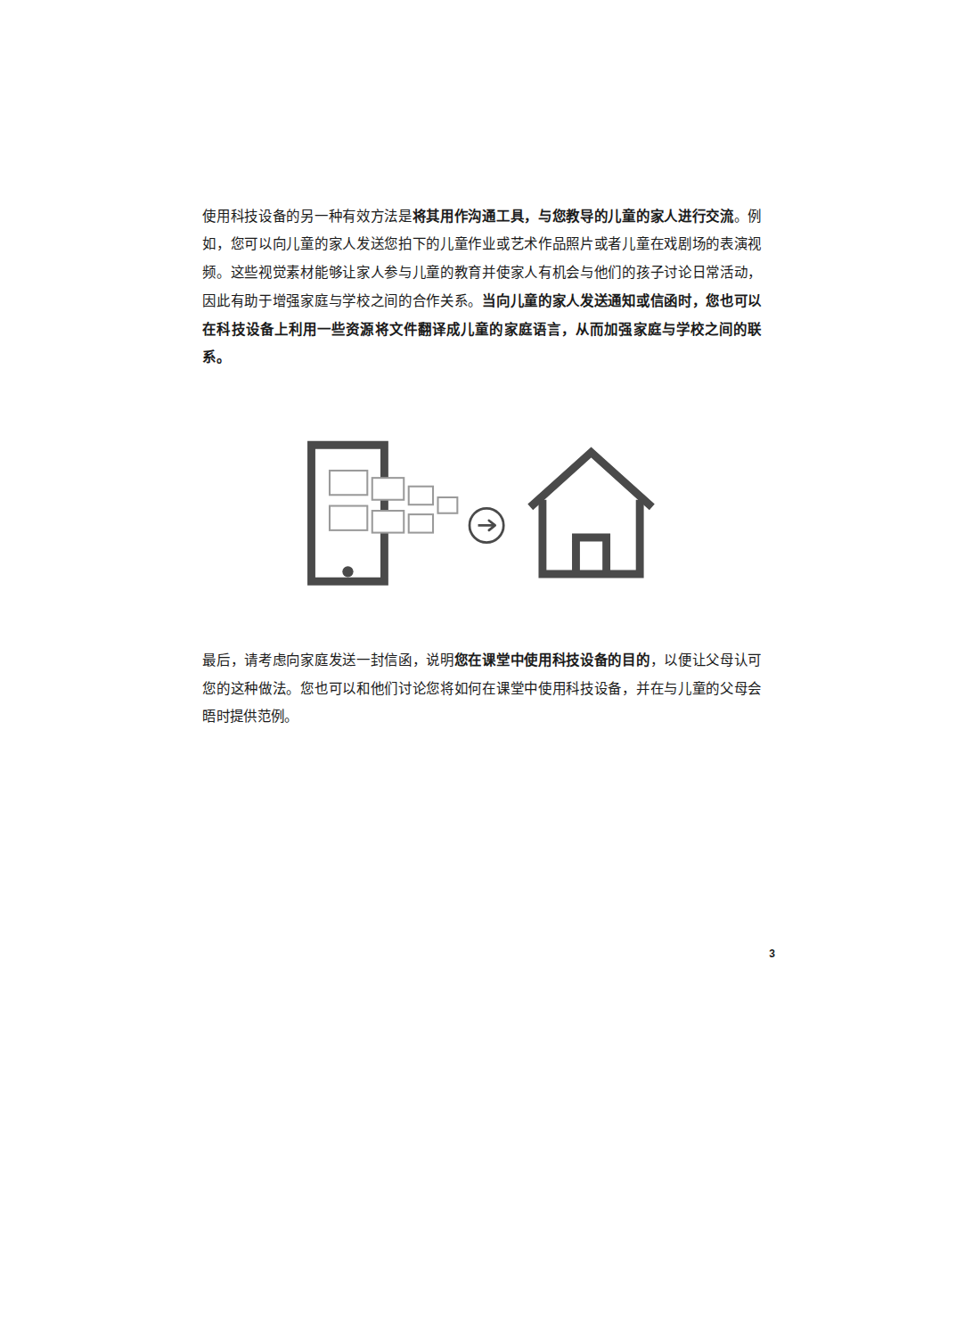使用科技设备的另一种有效方法是将其用作沟通工具，与您教导的儿童的家人进行交流。例如，您可以向儿童的家人发送您拍下的儿童作业或艺术作品照片或者儿童在戏剧场的表演视频。这些视觉素材能够让家人参与儿童的教育并使家人有机会与他们的孩子讨论日常活动，因此有助于增强家庭与学校之间的合作关系。当向儿童的家人发送通知或信函时，您也可以在科技设备上利用一些资源将文件翻译成儿童的家庭语言，从而加强家庭与学校之间的联系。
最后，请考虑向家庭发送一封信函，说明您在课堂中使用科技设备的目的，以便让父母认可您的这种做法。您也可以和他们讨论您将如何在课堂中使用科技设备，并在与儿童的父母会晤时提供范例。
3